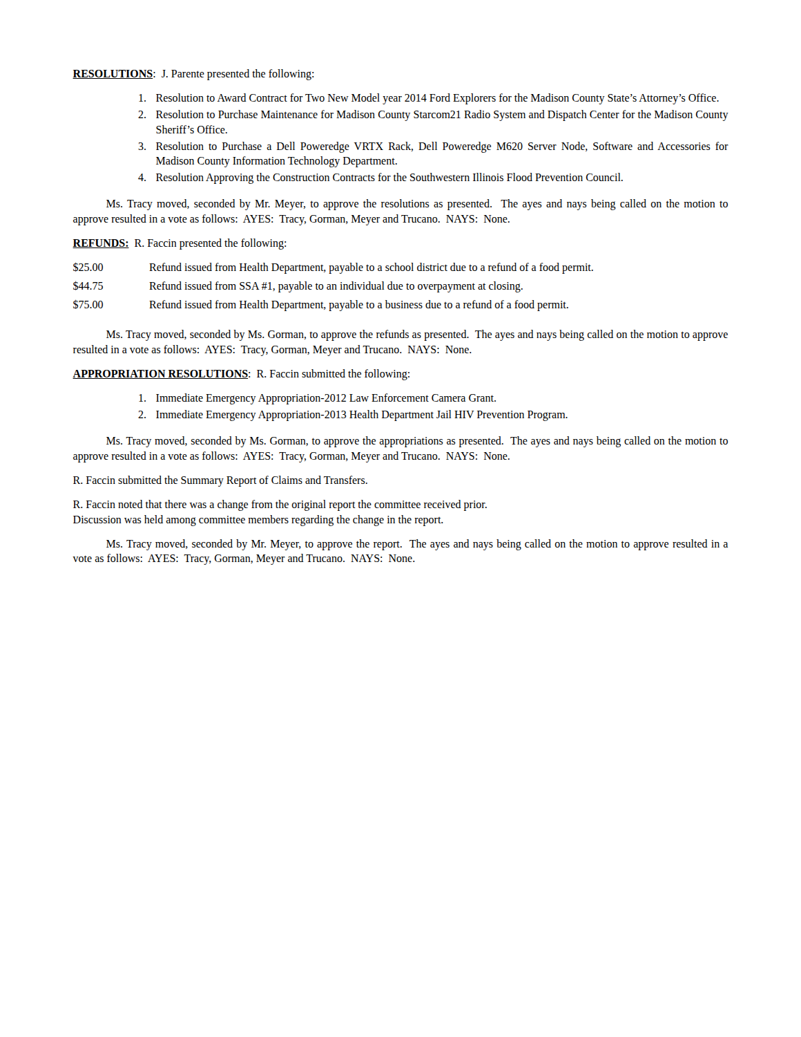RESOLUTIONS: J. Parente presented the following:
Resolution to Award Contract for Two New Model year 2014 Ford Explorers for the Madison County State’s Attorney’s Office.
Resolution to Purchase Maintenance for Madison County Starcom21 Radio System and Dispatch Center for the Madison County Sheriff’s Office.
Resolution to Purchase a Dell Poweredge VRTX Rack, Dell Poweredge M620 Server Node, Software and Accessories for Madison County Information Technology Department.
Resolution Approving the Construction Contracts for the Southwestern Illinois Flood Prevention Council.
Ms. Tracy moved, seconded by Mr. Meyer, to approve the resolutions as presented. The ayes and nays being called on the motion to approve resulted in a vote as follows: AYES: Tracy, Gorman, Meyer and Trucano. NAYS: None.
REFUNDS: R. Faccin presented the following:
| $25.00 | Refund issued from Health Department, payable to a school district due to a refund of a food permit. |
| $44.75 | Refund issued from SSA #1, payable to an individual due to overpayment at closing. |
| $75.00 | Refund issued from Health Department, payable to a business due to a refund of a food permit. |
Ms. Tracy moved, seconded by Ms. Gorman, to approve the refunds as presented. The ayes and nays being called on the motion to approve resulted in a vote as follows: AYES: Tracy, Gorman, Meyer and Trucano. NAYS: None.
APPROPRIATION RESOLUTIONS: R. Faccin submitted the following:
Immediate Emergency Appropriation-2012 Law Enforcement Camera Grant.
Immediate Emergency Appropriation-2013 Health Department Jail HIV Prevention Program.
Ms. Tracy moved, seconded by Ms. Gorman, to approve the appropriations as presented. The ayes and nays being called on the motion to approve resulted in a vote as follows: AYES: Tracy, Gorman, Meyer and Trucano. NAYS: None.
R. Faccin submitted the Summary Report of Claims and Transfers.
R. Faccin noted that there was a change from the original report the committee received prior.
Discussion was held among committee members regarding the change in the report.
Ms. Tracy moved, seconded by Mr. Meyer, to approve the report. The ayes and nays being called on the motion to approve resulted in a vote as follows: AYES: Tracy, Gorman, Meyer and Trucano. NAYS: None.